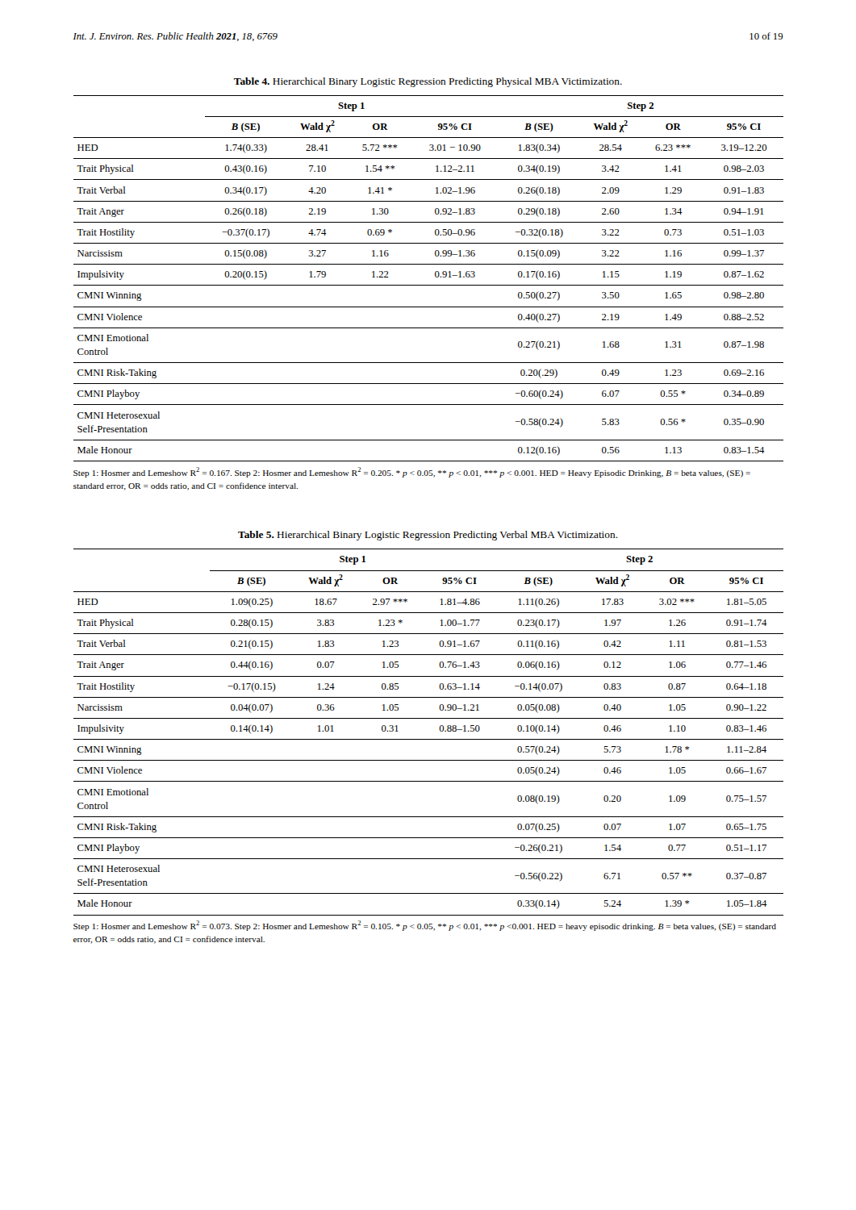Int. J. Environ. Res. Public Health 2021, 18, 6769
10 of 19
Table 4. Hierarchical Binary Logistic Regression Predicting Physical MBA Victimization.
| | Step 1 | Step 2 |
| --- | --- | --- |
| | B (SE) | Wald χ 2 | OR | 95% CI | B (SE) | Wald χ 2 | OR | 95% CI |
| HED | 1.74(0.33) | 28.41 | 5.72 *** | 3.01 − 10.90 | 1.83(0.34) | 28.54 | 6.23 *** | 3.19–12.20 |
| Trait Physical | 0.43(0.16) | 7.10 | 1.54 ** | 1.12–2.11 | 0.34(0.19) | 3.42 | 1.41 | 0.98–2.03 |
| Trait Verbal | 0.34(0.17) | 4.20 | 1.41 * | 1.02–1.96 | 0.26(0.18) | 2.09 | 1.29 | 0.91–1.83 |
| Trait Anger | 0.26(0.18) | 2.19 | 1.30 | 0.92–1.83 | 0.29(0.18) | 2.60 | 1.34 | 0.94–1.91 |
| Trait Hostility | −0.37(0.17) | 4.74 | 0.69 * | 0.50–0.96 | −0.32(0.18) | 3.22 | 0.73 | 0.51–1.03 |
| Narcissism | 0.15(0.08) | 3.27 | 1.16 | 0.99–1.36 | 0.15(0.09) | 3.22 | 1.16 | 0.99–1.37 |
| Impulsivity | 0.20(0.15) | 1.79 | 1.22 | 0.91–1.63 | 0.17(0.16) | 1.15 | 1.19 | 0.87–1.62 |
| CMNI Winning | | | | | 0.50(0.27) | 3.50 | 1.65 | 0.98–2.80 |
| CMNI Violence | | | | | 0.40(0.27) | 2.19 | 1.49 | 0.88–2.52 |
| CMNI Emotional Control | | | | | 0.27(0.21) | 1.68 | 1.31 | 0.87–1.98 |
| CMNI Risk-Taking | | | | | 0.20(.29) | 0.49 | 1.23 | 0.69–2.16 |
| CMNI Playboy | | | | | −0.60(0.24) | 6.07 | 0.55 * | 0.34–0.89 |
| CMNI Heterosexual Self-Presentation | | | | | −0.58(0.24) | 5.83 | 0.56 * | 0.35–0.90 |
| Male Honour | | | | | 0.12(0.16) | 0.56 | 1.13 | 0.83–1.54 |
Step 1: Hosmer and Lemeshow R2 = 0.167. Step 2: Hosmer and Lemeshow R2 = 0.205. * p < 0.05, ** p < 0.01, *** p < 0.001. HED = Heavy Episodic Drinking, B = beta values, (SE) = standard error, OR = odds ratio, and CI = confidence interval.
Table 5. Hierarchical Binary Logistic Regression Predicting Verbal MBA Victimization.
| | Step 1 | Step 2 |
| --- | --- | --- |
| | B (SE) | Wald χ 2 | OR | 95% CI | B (SE) | Wald χ 2 | OR | 95% CI |
| HED | 1.09(0.25) | 18.67 | 2.97 *** | 1.81–4.86 | 1.11(0.26) | 17.83 | 3.02 *** | 1.81–5.05 |
| Trait Physical | 0.28(0.15) | 3.83 | 1.23 * | 1.00–1.77 | 0.23(0.17) | 1.97 | 1.26 | 0.91–1.74 |
| Trait Verbal | 0.21(0.15) | 1.83 | 1.23 | 0.91–1.67 | 0.11(0.16) | 0.42 | 1.11 | 0.81–1.53 |
| Trait Anger | 0.44(0.16) | 0.07 | 1.05 | 0.76–1.43 | 0.06(0.16) | 0.12 | 1.06 | 0.77–1.46 |
| Trait Hostility | −0.17(0.15) | 1.24 | 0.85 | 0.63–1.14 | −0.14(0.07) | 0.83 | 0.87 | 0.64–1.18 |
| Narcissism | 0.04(0.07) | 0.36 | 1.05 | 0.90–1.21 | 0.05(0.08) | 0.40 | 1.05 | 0.90–1.22 |
| Impulsivity | 0.14(0.14) | 1.01 | 0.31 | 0.88–1.50 | 0.10(0.14) | 0.46 | 1.10 | 0.83–1.46 |
| CMNI Winning | | | | | 0.57(0.24) | 5.73 | 1.78 * | 1.11–2.84 |
| CMNI Violence | | | | | 0.05(0.24) | 0.46 | 1.05 | 0.66–1.67 |
| CMNI Emotional Control | | | | | 0.08(0.19) | 0.20 | 1.09 | 0.75–1.57 |
| CMNI Risk-Taking | | | | | 0.07(0.25) | 0.07 | 1.07 | 0.65–1.75 |
| CMNI Playboy | | | | | −0.26(0.21) | 1.54 | 0.77 | 0.51–1.17 |
| CMNI Heterosexual Self-Presentation | | | | | −0.56(0.22) | 6.71 | 0.57 ** | 0.37–0.87 |
| Male Honour | | | | | 0.33(0.14) | 5.24 | 1.39 * | 1.05–1.84 |
Step 1: Hosmer and Lemeshow R2 = 0.073. Step 2: Hosmer and Lemeshow R2 = 0.105. * p < 0.05, ** p < 0.01, *** p <0.001. HED = heavy episodic drinking. B = beta values, (SE) = standard error, OR = odds ratio, and CI = confidence interval.